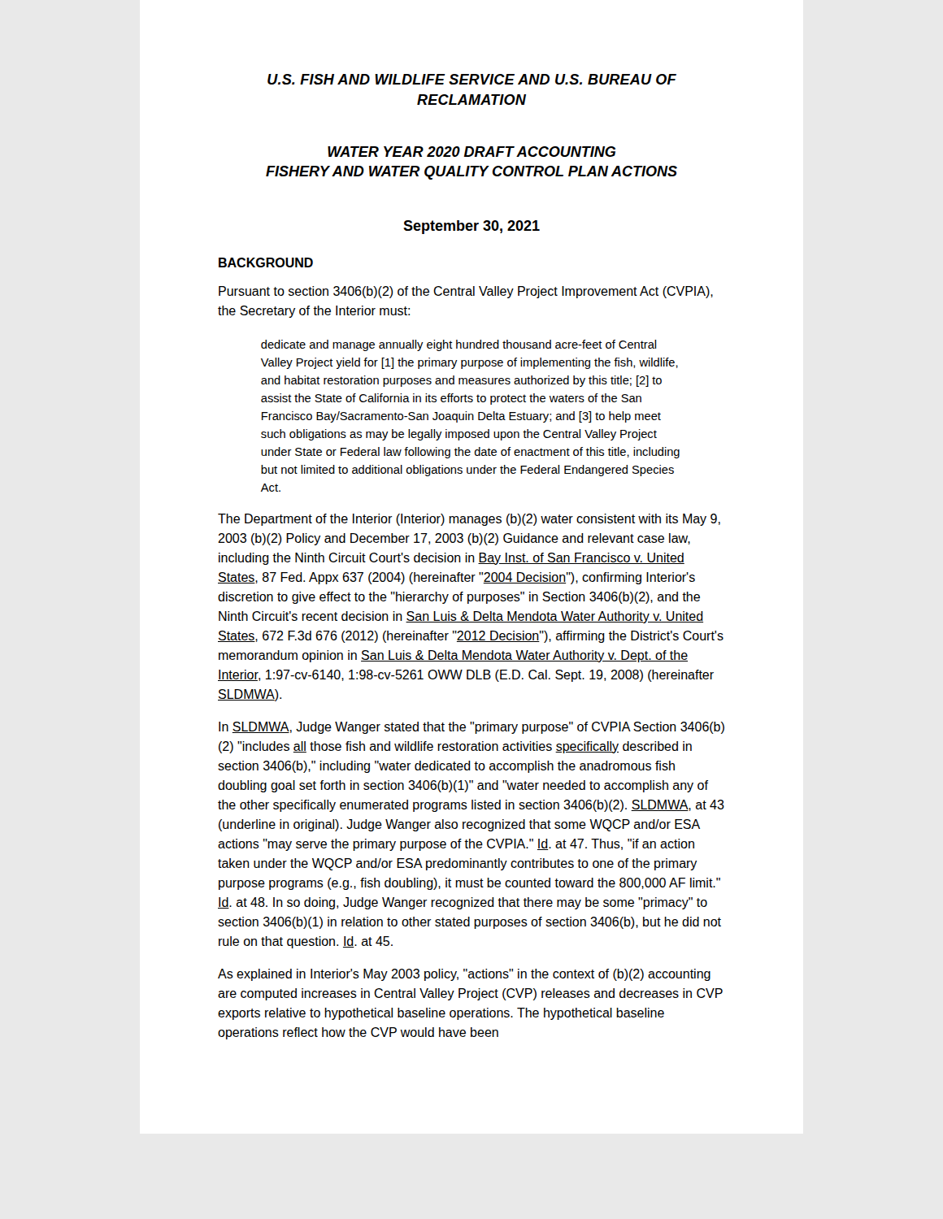U.S. FISH AND WILDLIFE SERVICE AND U.S. BUREAU OF RECLAMATION
WATER YEAR 2020 DRAFT ACCOUNTING
FISHERY AND WATER QUALITY CONTROL PLAN ACTIONS
September 30, 2021
BACKGROUND
Pursuant to section 3406(b)(2) of the Central Valley Project Improvement Act (CVPIA), the Secretary of the Interior must:
dedicate and manage annually eight hundred thousand acre-feet of Central Valley Project yield for [1] the primary purpose of implementing the fish, wildlife, and habitat restoration purposes and measures authorized by this title; [2] to assist the State of California in its efforts to protect the waters of the San Francisco Bay/Sacramento-San Joaquin Delta Estuary; and [3] to help meet such obligations as may be legally imposed upon the Central Valley Project under State or Federal law following the date of enactment of this title, including but not limited to additional obligations under the Federal Endangered Species Act.
The Department of the Interior (Interior) manages (b)(2) water consistent with its May 9, 2003 (b)(2) Policy and December 17, 2003 (b)(2) Guidance and relevant case law, including the Ninth Circuit Court's decision in Bay Inst. of San Francisco v. United States, 87 Fed. Appx 637 (2004) (hereinafter "2004 Decision"), confirming Interior's discretion to give effect to the "hierarchy of purposes" in Section 3406(b)(2), and the Ninth Circuit's recent decision in San Luis & Delta Mendota Water Authority v. United States, 672 F.3d 676 (2012) (hereinafter "2012 Decision"), affirming the District's Court's memorandum opinion in San Luis & Delta Mendota Water Authority v. Dept. of the Interior, 1:97-cv-6140, 1:98-cv-5261 OWW DLB (E.D. Cal. Sept. 19, 2008) (hereinafter SLDMWA).
In SLDMWA, Judge Wanger stated that the "primary purpose" of CVPIA Section 3406(b)(2) "includes all those fish and wildlife restoration activities specifically described in section 3406(b)," including "water dedicated to accomplish the anadromous fish doubling goal set forth in section 3406(b)(1)" and "water needed to accomplish any of the other specifically enumerated programs listed in section 3406(b)(2). SLDMWA, at 43 (underline in original). Judge Wanger also recognized that some WQCP and/or ESA actions "may serve the primary purpose of the CVPIA." Id. at 47. Thus, "if an action taken under the WQCP and/or ESA predominantly contributes to one of the primary purpose programs (e.g., fish doubling), it must be counted toward the 800,000 AF limit." Id. at 48. In so doing, Judge Wanger recognized that there may be some "primacy" to section 3406(b)(1) in relation to other stated purposes of section 3406(b), but he did not rule on that question. Id. at 45.
As explained in Interior's May 2003 policy, "actions" in the context of (b)(2) accounting are computed increases in Central Valley Project (CVP) releases and decreases in CVP exports relative to hypothetical baseline operations. The hypothetical baseline operations reflect how the CVP would have been